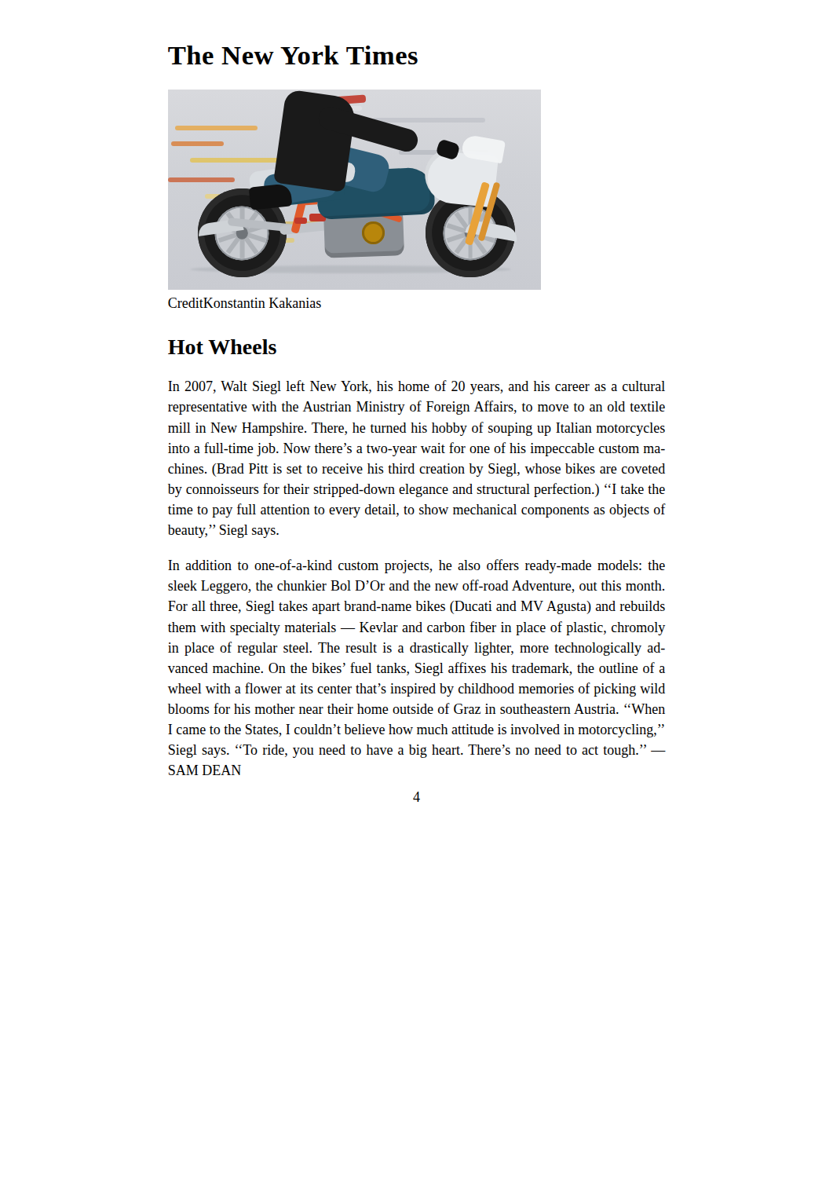The New York Times
CreditKonstantin Kakanias
Hot Wheels
In 2007, Walt Siegl left New York, his home of 20 years, and his career as a cultural representative with the Austrian Ministry of Foreign Affairs, to move to an old textile mill in New Hampshire. There, he turned his hobby of souping up Italian motorcycles into a full-time job. Now there’s a two-year wait for one of his impeccable custom machines. (Brad Pitt is set to receive his third creation by Siegl, whose bikes are coveted by connoisseurs for their stripped-down elegance and structural perfection.) ‘‘I take the time to pay full attention to every detail, to show mechanical components as objects of beauty,’’ Siegl says.
In addition to one-of-a-kind custom projects, he also offers ready-made models: the sleek Leggero, the chunkier Bol D’Or and the new off-road Adventure, out this month. For all three, Siegl takes apart brand-name bikes (Ducati and MV Agusta) and rebuilds them with specialty materials — Kevlar and carbon fiber in place of plastic, chromoly in place of regular steel. The result is a drastically lighter, more technologically advanced machine. On the bikes’ fuel tanks, Siegl affixes his trademark, the outline of a wheel with a flower at its center that’s inspired by childhood memories of picking wild blooms for his mother near their home outside of Graz in southeastern Austria. ‘‘When I came to the States, I couldn’t believe how much attitude is involved in motorcycling,’’ Siegl says. ‘‘To ride, you need to have a big heart. There’s no need to act tough.’’ — SAM DEAN
4